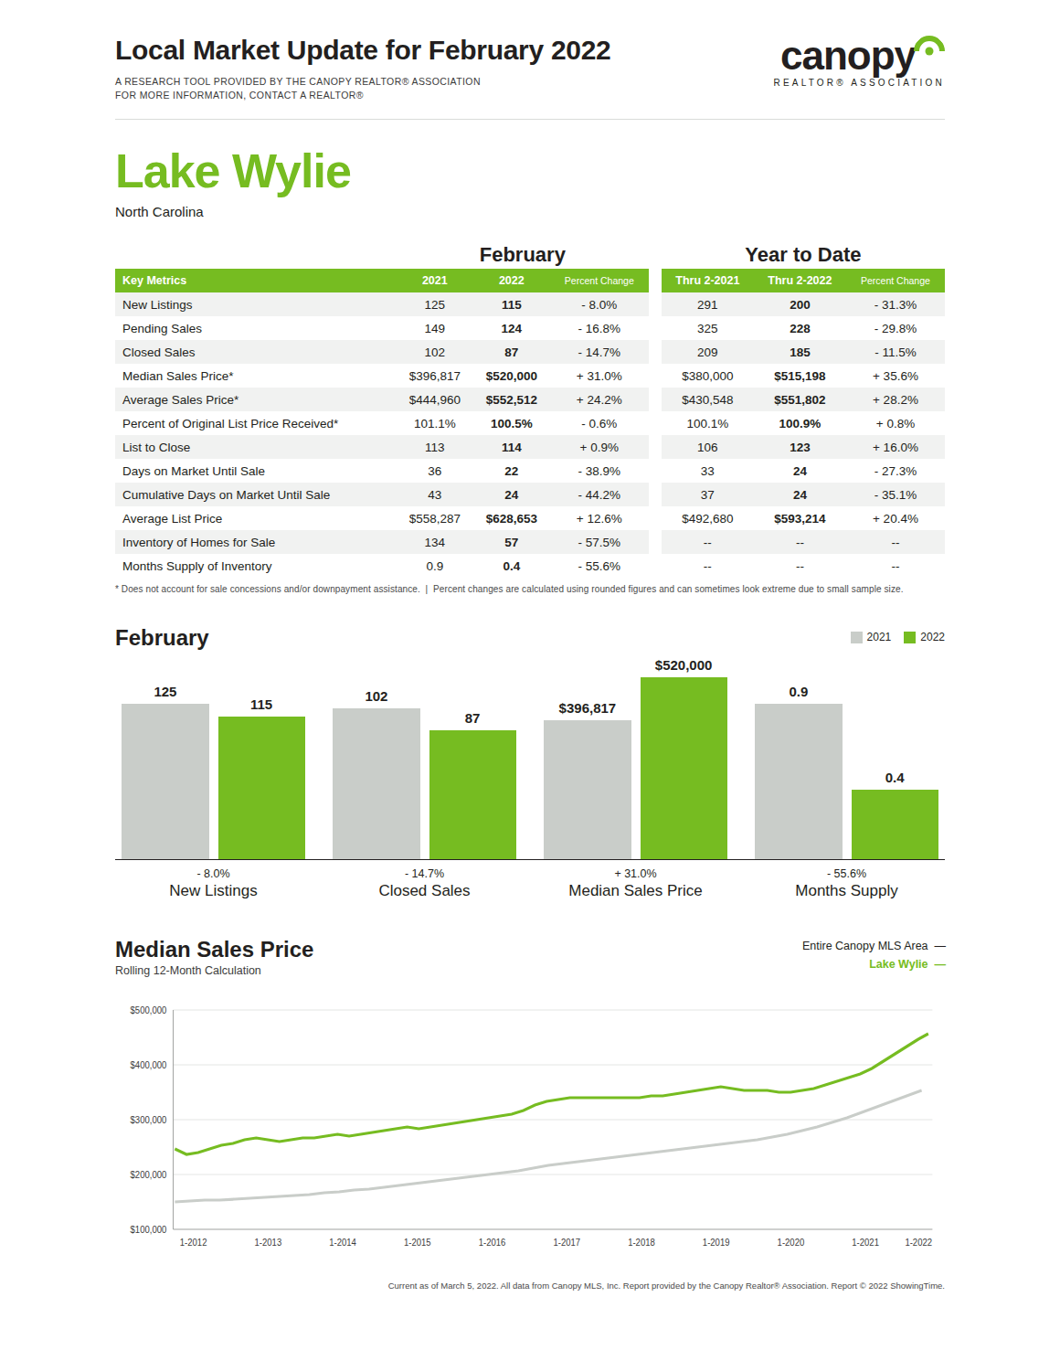Local Market Update for February 2022
A Research Tool Provided by the Canopy Realtor® Association
For more information, contact a Realtor®
canopy
Realtor® Association
Lake Wylie
North Carolina
| | February | | Year to Date |
| --- | --- | --- | --- |
| Key Metrics | 2021 | 2022 | Percent Change | | Thru 2-2021 | Thru 2-2022 | Percent Change |
| New Listings | 125 | 115 | - 8.0% | | 291 | 200 | - 31.3% |
| Pending Sales | 149 | 124 | - 16.8% | | 325 | 228 | - 29.8% |
| Closed Sales | 102 | 87 | - 14.7% | | 209 | 185 | - 11.5% |
| Median Sales Price* | $396,817 | $520,000 | + 31.0% | | $380,000 | $515,198 | + 35.6% |
| Average Sales Price* | $444,960 | $552,512 | + 24.2% | | $430,548 | $551,802 | + 28.2% |
| Percent of Original List Price Received* | 101.1% | 100.5% | - 0.6% | | 100.1% | 100.9% | + 0.8% |
| List to Close | 113 | 114 | + 0.9% | | 106 | 123 | + 16.0% |
| Days on Market Until Sale | 36 | 22 | - 38.9% | | 33 | 24 | - 27.3% |
| Cumulative Days on Market Until Sale | 43 | 24 | - 44.2% | | 37 | 24 | - 35.1% |
| Average List Price | $558,287 | $628,653 | + 12.6% | | $492,680 | $593,214 | + 20.4% |
| Inventory of Homes for Sale | 134 | 57 | - 57.5% | | -- | -- | -- |
| Months Supply of Inventory | 0.9 | 0.4 | - 55.6% | | -- | -- | -- |
* Does not account for sale concessions and/or downpayment assistance. | Percent changes are calculated using rounded figures and can sometimes look extreme due to small sample size.
February
2021 2022
125
115
102
87
$396,817
$520,000
0.9
0.4
- 8.0%
New Listings
- 14.7%
Closed Sales
+ 31.0%
Median Sales Price
- 55.6%
Months Supply
Median Sales Price
Rolling 12-Month Calculation
Entire Canopy MLS Area —
Lake Wylie —
$500,000 $400,000 $300,000 $200,000 $100,000 1-2012 1-2013 1-2014 1-2015 1-2016 1-2017 1-2018 1-2019 1-2020 1-2021 1-2022
Current as of March 5, 2022. All data from Canopy MLS, Inc. Report provided by the Canopy Realtor® Association. Report © 2022 ShowingTime.